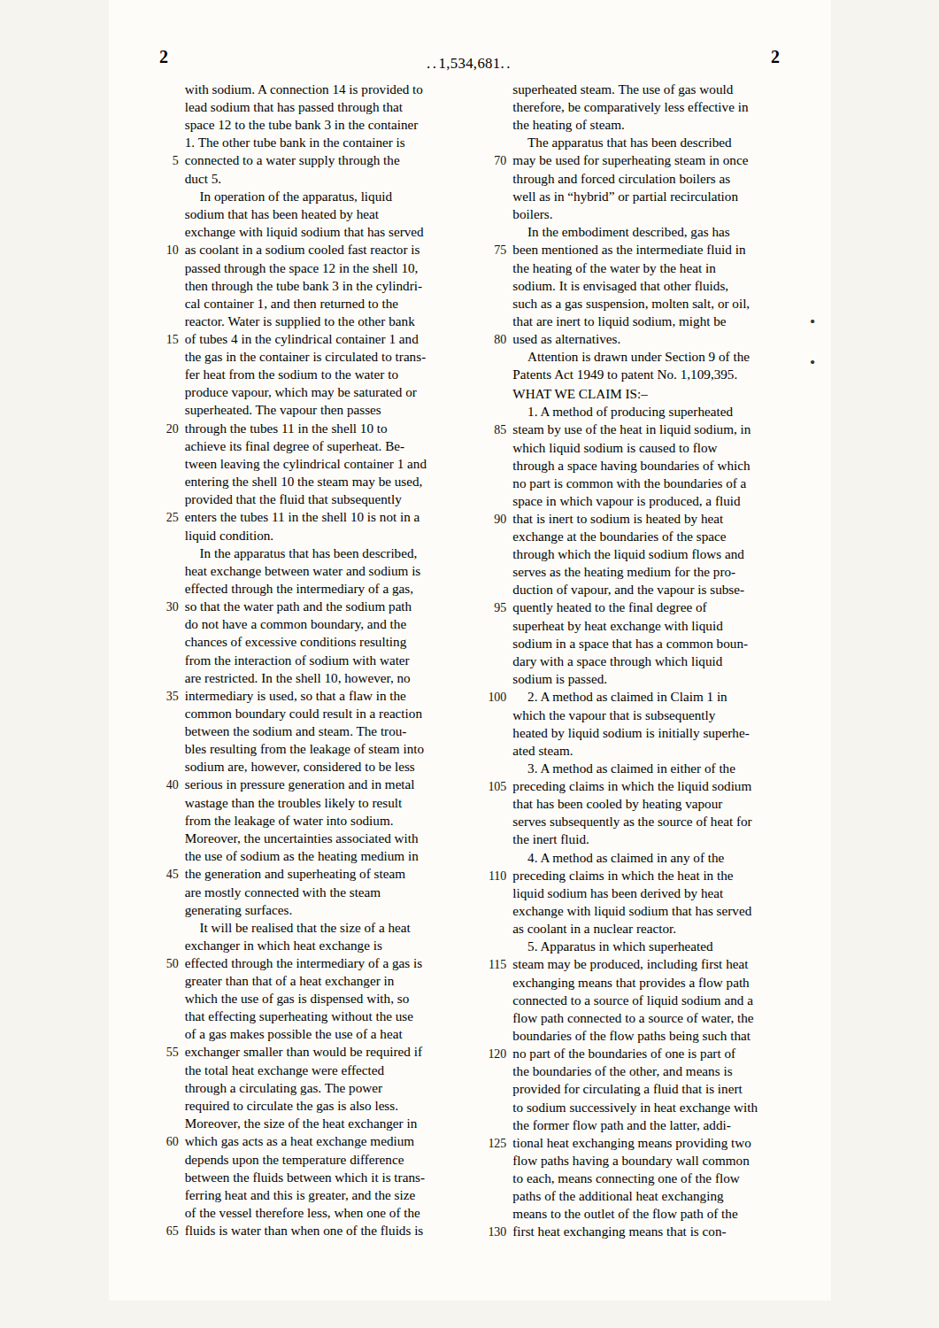2
2
.. 1,534,681..
with sodium. A connection 14 is provided to
lead sodium that has passed through that
space 12 to the tube bank 3 in the container
1. The other tube bank in the container is
5 connected to a water supply through the
duct 5.
In operation of the apparatus, liquid
sodium that has been heated by heat
exchange with liquid sodium that has served
10 as coolant in a sodium cooled fast reactor is
passed through the space 12 in the shell 10,
then through the tube bank 3 in the cylindri-
cal container 1, and then returned to the
reactor. Water is supplied to the other bank
15 of tubes 4 in the cylindrical container 1 and
the gas in the container is circulated to trans-
fer heat from the sodium to the water to
produce vapour, which may be saturated or
superheated. The vapour then passes
20 through the tubes 11 in the shell 10 to
achieve its final degree of superheat. Be-
tween leaving the cylindrical container 1 and
entering the shell 10 the steam may be used,
provided that the fluid that subsequently
25 enters the tubes 11 in the shell 10 is not in a
liquid condition.
In the apparatus that has been described,
heat exchange between water and sodium is
effected through the intermediary of a gas,
30 so that the water path and the sodium path
do not have a common boundary, and the
chances of excessive conditions resulting
from the interaction of sodium with water
are restricted. In the shell 10, however, no
35 intermediary is used, so that a flaw in the
common boundary could result in a reaction
between the sodium and steam. The trou-
bles resulting from the leakage of steam into
sodium are, however, considered to be less
40 serious in pressure generation and in metal
wastage than the troubles likely to result
from the leakage of water into sodium.
Moreover, the uncertainties associated with
the use of sodium as the heating medium in
45 the generation and superheating of steam
are mostly connected with the steam
generating surfaces.
It will be realised that the size of a heat
exchanger in which heat exchange is
50 effected through the intermediary of a gas is
greater than that of a heat exchanger in
which the use of gas is dispensed with, so
that effecting superheating without the use
of a gas makes possible the use of a heat
55 exchanger smaller than would be required if
the total heat exchange were effected
through a circulating gas. The power
required to circulate the gas is also less.
Moreover, the size of the heat exchanger in
60 which gas acts as a heat exchange medium
depends upon the temperature difference
between the fluids between which it is trans-
ferring heat and this is greater, and the size
of the vessel therefore less, when one of the
65 fluids is water than when one of the fluids is
• •
superheated steam. The use of gas would
therefore, be comparatively less effective in
the heating of steam.
The apparatus that has been described
70 may be used for superheating steam in once
through and forced circulation boilers as
well as in “hybrid” or partial recirculation
boilers.
In the embodiment described, gas has
75 been mentioned as the intermediate fluid in
the heating of the water by the heat in
sodium. It is envisaged that other fluids,
such as a gas suspension, molten salt, or oil,
that are inert to liquid sodium, might be
80 used as alternatives.
Attention is drawn under Section 9 of the
Patents Act 1949 to patent No. 1,109,395.
WHAT WE CLAIM IS:–
1. A method of producing superheated
85 steam by use of the heat in liquid sodium, in
which liquid sodium is caused to flow
through a space having boundaries of which
no part is common with the boundaries of a
space in which vapour is produced, a fluid
90 that is inert to sodium is heated by heat
exchange at the boundaries of the space
through which the liquid sodium flows and
serves as the heating medium for the pro-
duction of vapour, and the vapour is subse-
95 quently heated to the final degree of
superheat by heat exchange with liquid
sodium in a space that has a common boun-
dary with a space through which liquid
sodium is passed.
1002. A method as claimed in Claim 1 in
which the vapour that is subsequently
heated by liquid sodium is initially superhe-
ated steam.
3. A method as claimed in either of the
105 preceding claims in which the liquid sodium
that has been cooled by heating vapour
serves subsequently as the source of heat for
the inert fluid.
4. A method as claimed in any of the
110 preceding claims in which the heat in the
liquid sodium has been derived by heat
exchange with liquid sodium that has served
as coolant in a nuclear reactor.
5. Apparatus in which superheated
115 steam may be produced, including first heat
exchanging means that provides a flow path
connected to a source of liquid sodium and a
flow path connected to a source of water, the
boundaries of the flow paths being such that
120 no part of the boundaries of one is part of
the boundaries of the other, and means is
provided for circulating a fluid that is inert
to sodium successively in heat exchange with
the former flow path and the latter, addi-
125 tional heat exchanging means providing two
flow paths having a boundary wall common
to each, means connecting one of the flow
paths of the additional heat exchanging
means to the outlet of the flow path of the
130 first heat exchanging means that is con-